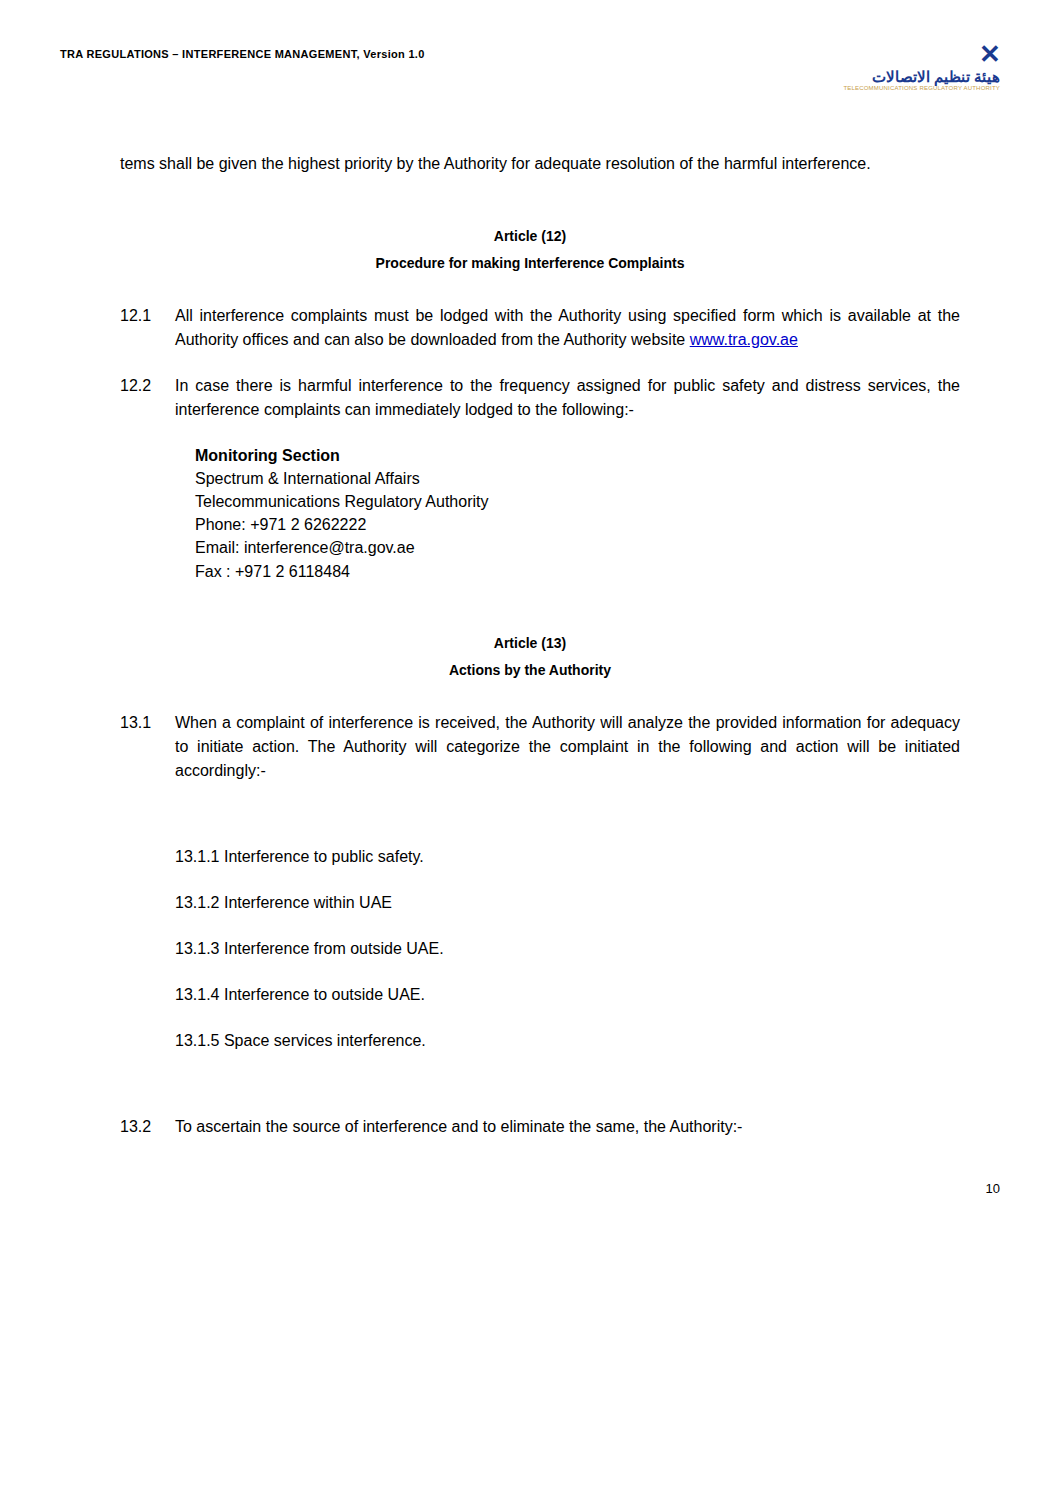TRA REGULATIONS – INTERFERENCE MANAGEMENT, Version 1.0
✕
هيئة تنظيم الاتصالات
Telecommunications Regulatory Authority
tems shall be given the highest priority by the Authority for adequate resolution of the harmful interference.
Article (12)
Procedure for making Interference Complaints
12.1
All interference complaints must be lodged with the Authority using specified form which is available at the Authority offices and can also be downloaded from the Authority website www.tra.gov.ae
12.2
In case there is harmful interference to the frequency assigned for public safety and distress services, the interference complaints can immediately lodged to the following:-
Monitoring Section
Spectrum & International Affairs
Telecommunications Regulatory Authority
Phone: +971 2 6262222
Email: interference@tra.gov.ae
Fax : +971 2 6118484
Article (13)
Actions by the Authority
13.1
When a complaint of interference is received, the Authority will analyze the provided information for adequacy to initiate action. The Authority will categorize the complaint in the following and action will be initiated accordingly:-
13.1.1 Interference to public safety.
13.1.2 Interference within UAE
13.1.3 Interference from outside UAE.
13.1.4 Interference to outside UAE.
13.1.5 Space services interference.
13.2
To ascertain the source of interference and to eliminate the same, the Authority:-
10